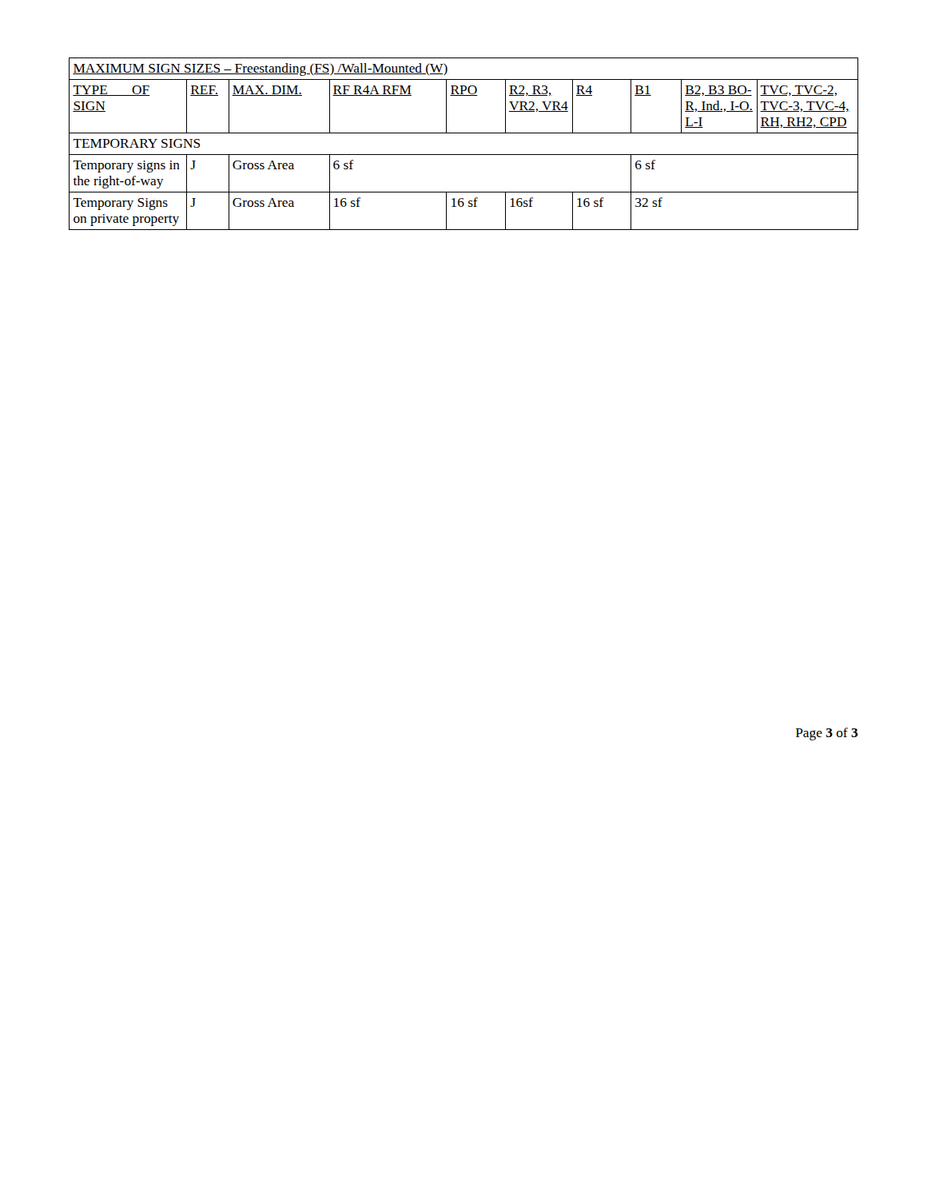| MAXIMUM SIGN SIZES – Freestanding (FS) /Wall-Mounted (W) |
| TYPE OF SIGN | REF. | MAX. DIM. | RF R4A RFM | RPO | R2, R3, VR2, VR4 | R4 | B1 | B2, B3 BO-R, Ind., I-O. L-I | TVC, TVC-2, TVC-3, TVC-4, RH, RH2, CPD |
| TEMPORARY SIGNS |
| Temporary signs in the right-of-way | J | Gross Area | 6 sf | 6 sf |
| Temporary Signs on private property | J | Gross Area | 16 sf | 16 sf | 16sf | 16 sf | 32 sf |
Page 3 of 3